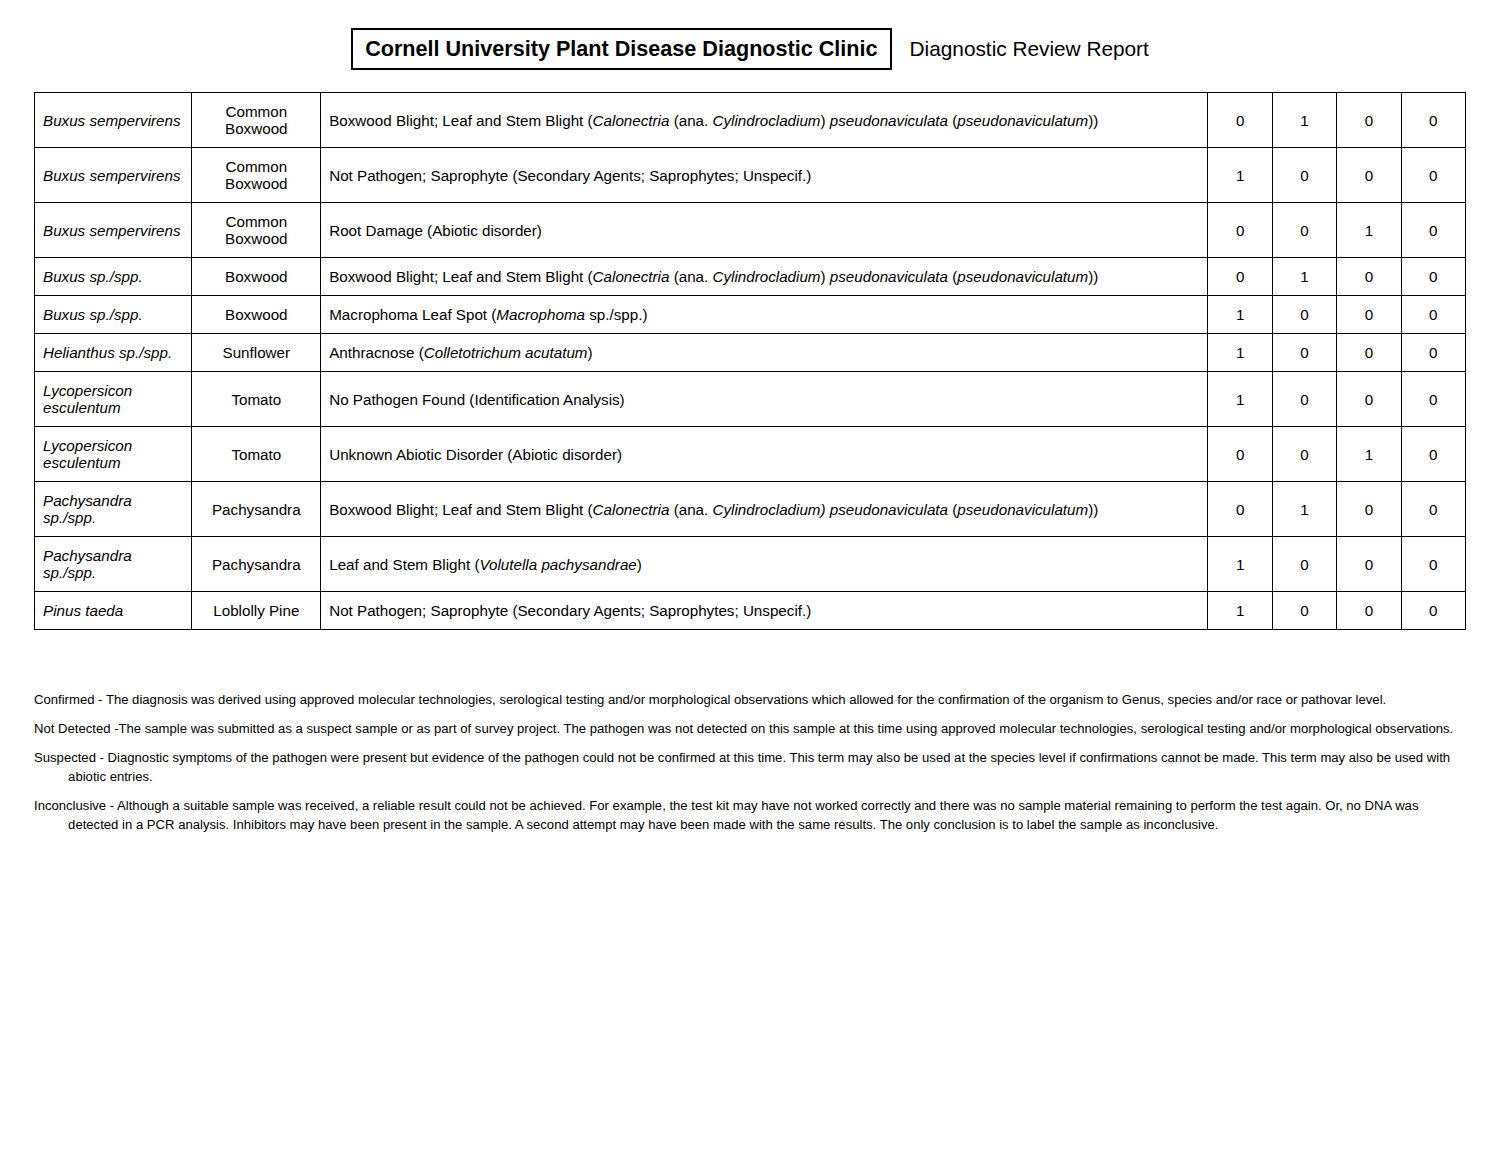Cornell University Plant Disease Diagnostic Clinic
Diagnostic Review Report
| Buxus sempervirens | Common Boxwood | Boxwood Blight; Leaf and Stem Blight ( Calonectria (ana. Cylindrocladium ) pseudonaviculata ( pseudonaviculatum )) | 0 | 1 | 0 | 0 |
| Buxus sempervirens | Common Boxwood | Not Pathogen; Saprophyte (Secondary Agents; Saprophytes; Unspecif.) | 1 | 0 | 0 | 0 |
| Buxus sempervirens | Common Boxwood | Root Damage (Abiotic disorder) | 0 | 0 | 1 | 0 |
| Buxus sp./spp. | Boxwood | Boxwood Blight; Leaf and Stem Blight ( Calonectria (ana. Cylindrocladium ) pseudonaviculata ( pseudonaviculatum )) | 0 | 1 | 0 | 0 |
| Buxus sp./spp. | Boxwood | Macrophoma Leaf Spot ( Macrophoma sp./spp.) | 1 | 0 | 0 | 0 |
| Helianthus sp./spp. | Sunflower | Anthracnose ( Colletotrichum acutatum ) | 1 | 0 | 0 | 0 |
| Lycopersicon esculentum | Tomato | No Pathogen Found (Identification Analysis) | 1 | 0 | 0 | 0 |
| Lycopersicon esculentum | Tomato | Unknown Abiotic Disorder (Abiotic disorder) | 0 | 0 | 1 | 0 |
| Pachysandra sp./spp. | Pachysandra | Boxwood Blight; Leaf and Stem Blight ( Calonectria (ana. Cylindrocladium) pseudonaviculata ( pseudonaviculatum )) | 0 | 1 | 0 | 0 |
| Pachysandra sp./spp. | Pachysandra | Leaf and Stem Blight ( Volutella pachysandrae ) | 1 | 0 | 0 | 0 |
| Pinus taeda | Loblolly Pine | Not Pathogen; Saprophyte (Secondary Agents; Saprophytes; Unspecif.) | 1 | 0 | 0 | 0 |
Confirmed - The diagnosis was derived using approved molecular technologies, serological testing and/or morphological observations which allowed for the confirmation of the organism to Genus, species and/or race or pathovar level.
Not Detected -The sample was submitted as a suspect sample or as part of survey project. The pathogen was not detected on this sample at this time using approved molecular technologies, serological testing and/or morphological observations.
Suspected - Diagnostic symptoms of the pathogen were present but evidence of the pathogen could not be confirmed at this time. This term may also be used at the species level if confirmations cannot be made. This term may also be used with abiotic entries.
Inconclusive - Although a suitable sample was received, a reliable result could not be achieved. For example, the test kit may have not worked correctly and there was no sample material remaining to perform the test again. Or, no DNA was detected in a PCR analysis. Inhibitors may have been present in the sample. A second attempt may have been made with the same results. The only conclusion is to label the sample as inconclusive.